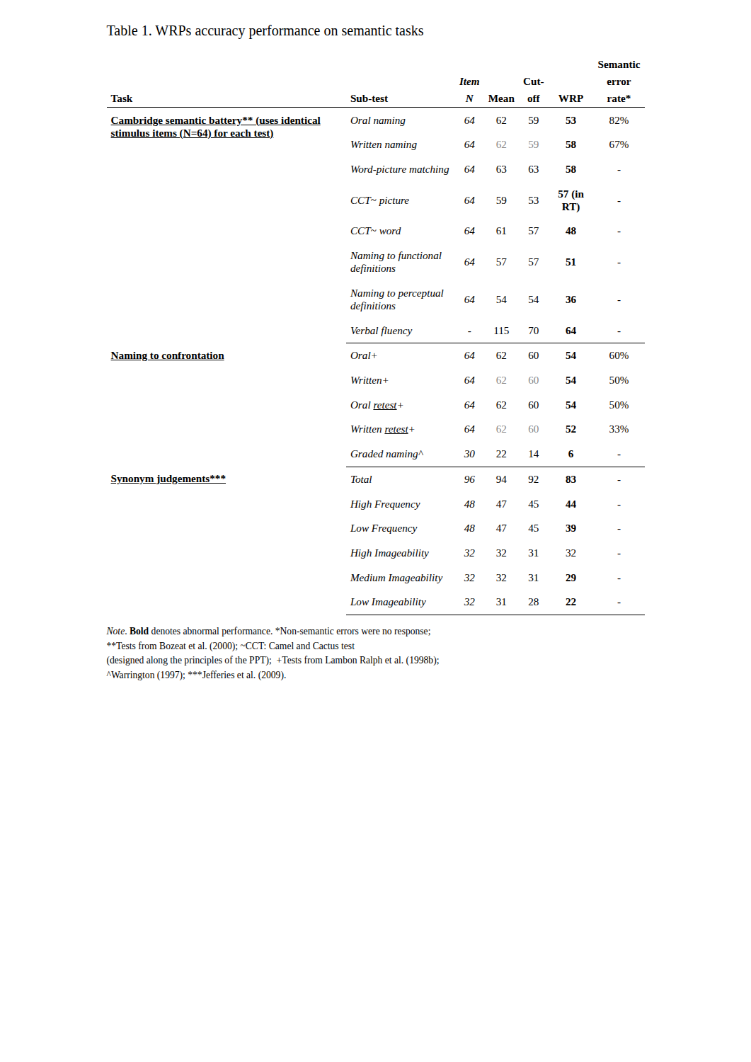Table 1. WRPs accuracy performance on semantic tasks
| | | | | | | Semantic |
| --- | --- | --- | --- | --- | --- | --- |
| | | Item | | Cut- | | error |
| Task | Sub-test | N | Mean | off | WRP | rate* |
| Cambridge semantic battery** (uses identical stimulus items (N=64) for each test) | Oral naming | 64 | 62 | 59 | 53 | 82% |
| Written naming | 64 | 62 | 59 | 58 | 67% |
| Word-picture matching | 64 | 63 | 63 | 58 | - |
| CCT~ picture | 64 | 59 | 53 | 57 (in RT) | - |
| CCT~ word | 64 | 61 | 57 | 48 | - |
| Naming to functional definitions | 64 | 57 | 57 | 51 | - |
| Naming to perceptual definitions | 64 | 54 | 54 | 36 | - |
| Verbal fluency | - | 115 | 70 | 64 | - |
| Naming to confrontation | Oral+ | 64 | 62 | 60 | 54 | 60% |
| Written+ | 64 | 62 | 60 | 54 | 50% |
| Oral retest + | 64 | 62 | 60 | 54 | 50% |
| Written retest + | 64 | 62 | 60 | 52 | 33% |
| Graded naming^ | 30 | 22 | 14 | 6 | - |
| Synonym judgements*** | Total | 96 | 94 | 92 | 83 | - |
| High Frequency | 48 | 47 | 45 | 44 | - |
| Low Frequency | 48 | 47 | 45 | 39 | - |
| High Imageability | 32 | 32 | 31 | 32 | - |
| Medium Imageability | 32 | 32 | 31 | 29 | - |
| Low Imageability | 32 | 31 | 28 | 22 | - |
Note. Bold denotes abnormal performance. *Non-semantic errors were no response;
**Tests from Bozeat et al. (2000); ~CCT: Camel and Cactus test
(designed along the principles of the PPT); +Tests from Lambon Ralph et al. (1998b);
^Warrington (1997); ***Jefferies et al. (2009).